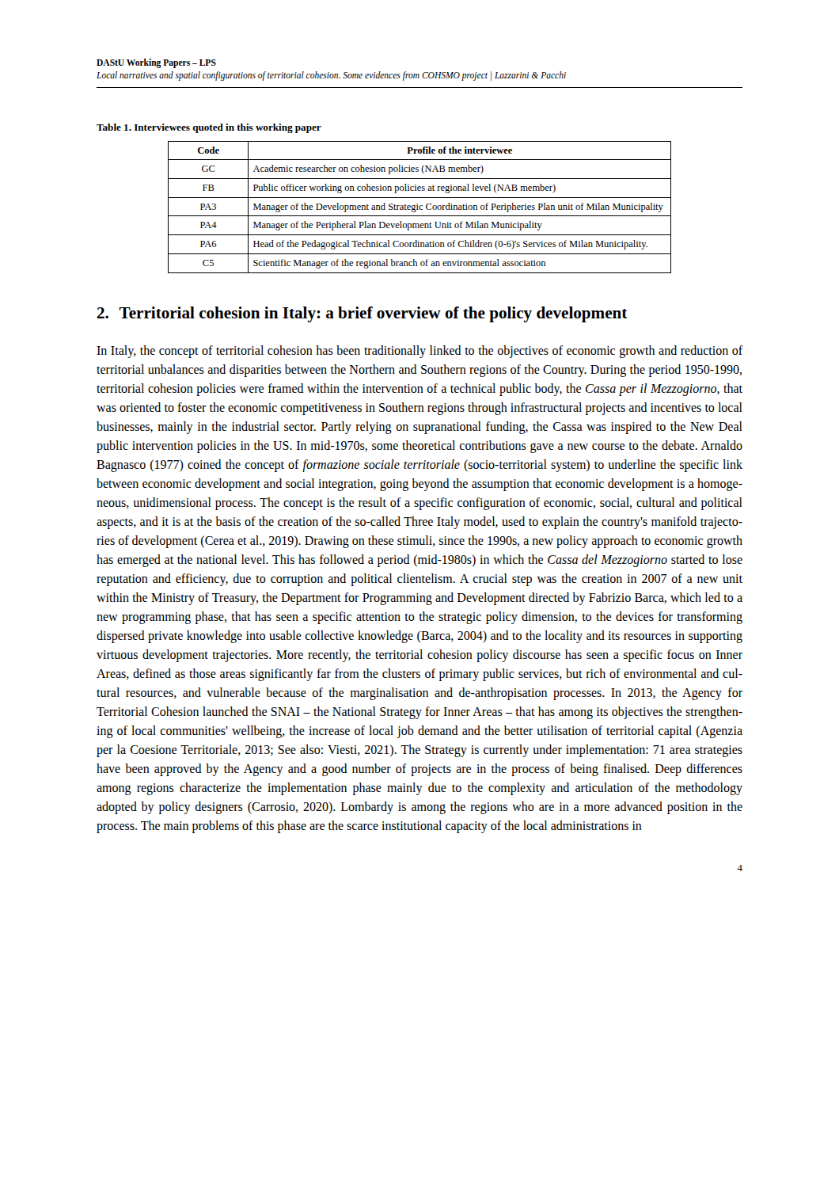DAStU Working Papers – LPS
Local narratives and spatial configurations of territorial cohesion. Some evidences from COHSMO project | Lazzarini & Pacchi
Table 1. Interviewees quoted in this working paper
| Code | Profile of the interviewee |
| --- | --- |
| GC | Academic researcher on cohesion policies (NAB member) |
| FB | Public officer working on cohesion policies at regional level (NAB member) |
| PA3 | Manager of the Development and Strategic Coordination of Peripheries Plan unit of Milan Municipality |
| PA4 | Manager of the Peripheral Plan Development Unit of Milan Municipality |
| PA6 | Head of the Pedagogical Technical Coordination of Children (0-6)'s Services of Milan Municipality. |
| C5 | Scientific Manager of the regional branch of an environmental association |
2. Territorial cohesion in Italy: a brief overview of the policy development
In Italy, the concept of territorial cohesion has been traditionally linked to the objectives of economic growth and reduction of territorial unbalances and disparities between the Northern and Southern regions of the Country. During the period 1950-1990, territorial cohesion policies were framed within the intervention of a technical public body, the Cassa per il Mezzogiorno, that was oriented to foster the economic competitiveness in Southern regions through infrastructural projects and incentives to local businesses, mainly in the industrial sector. Partly relying on supranational funding, the Cassa was inspired to the New Deal public intervention policies in the US. In mid-1970s, some theoretical contributions gave a new course to the debate. Arnaldo Bagnasco (1977) coined the concept of formazione sociale territoriale (socio-territorial system) to underline the specific link between economic development and social integration, going beyond the assumption that economic development is a homogeneous, unidimensional process. The concept is the result of a specific configuration of economic, social, cultural and political aspects, and it is at the basis of the creation of the so-called Three Italy model, used to explain the country's manifold trajectories of development (Cerea et al., 2019). Drawing on these stimuli, since the 1990s, a new policy approach to economic growth has emerged at the national level. This has followed a period (mid-1980s) in which the Cassa del Mezzogiorno started to lose reputation and efficiency, due to corruption and political clientelism. A crucial step was the creation in 2007 of a new unit within the Ministry of Treasury, the Department for Programming and Development directed by Fabrizio Barca, which led to a new programming phase, that has seen a specific attention to the strategic policy dimension, to the devices for transforming dispersed private knowledge into usable collective knowledge (Barca, 2004) and to the locality and its resources in supporting virtuous development trajectories. More recently, the territorial cohesion policy discourse has seen a specific focus on Inner Areas, defined as those areas significantly far from the clusters of primary public services, but rich of environmental and cultural resources, and vulnerable because of the marginalisation and de-anthropisation processes. In 2013, the Agency for Territorial Cohesion launched the SNAI – the National Strategy for Inner Areas – that has among its objectives the strengthening of local communities' wellbeing, the increase of local job demand and the better utilisation of territorial capital (Agenzia per la Coesione Territoriale, 2013; See also: Viesti, 2021). The Strategy is currently under implementation: 71 area strategies have been approved by the Agency and a good number of projects are in the process of being finalised. Deep differences among regions characterize the implementation phase mainly due to the complexity and articulation of the methodology adopted by policy designers (Carrosio, 2020). Lombardy is among the regions who are in a more advanced position in the process. The main problems of this phase are the scarce institutional capacity of the local administrations in
4